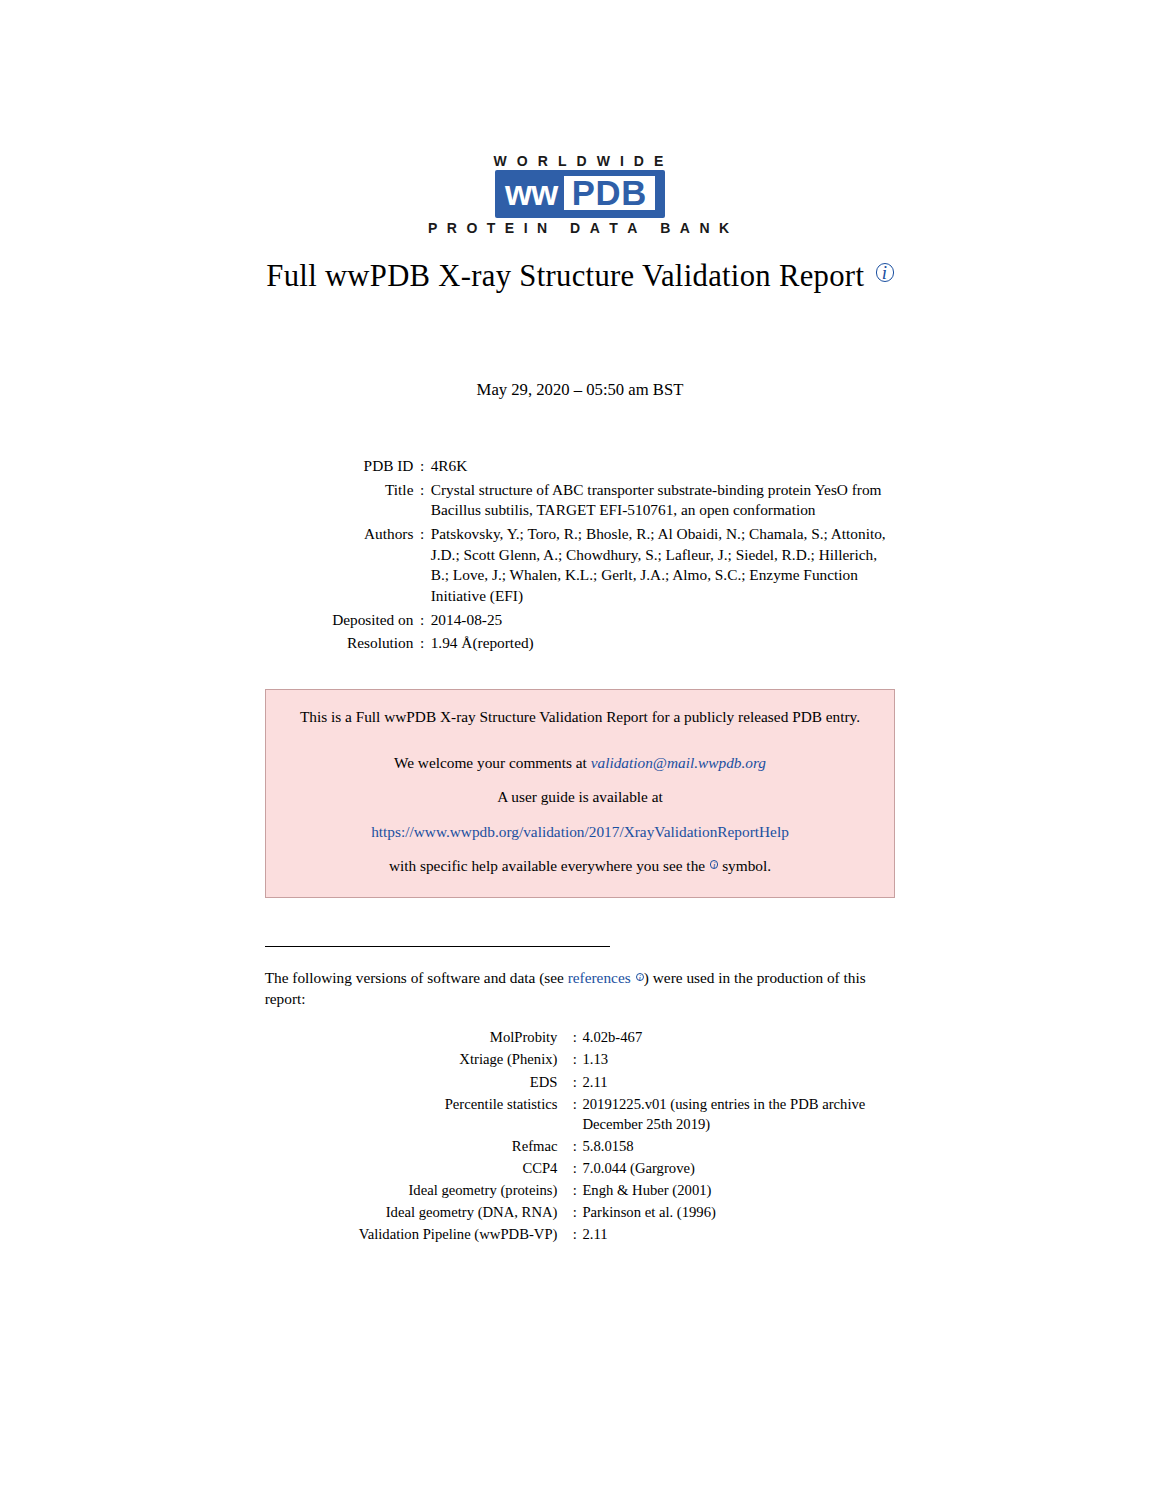W O R L D W I D E
ww PDB
P R O T E I N D A T A B A N K
Full wwPDB X-ray Structure Validation Report i
May 29, 2020 – 05:50 am BST
| PDB ID | : | 4R6K |
| Title | : | Crystal structure of ABC transporter substrate-binding protein YesO from Bacillus subtilis, TARGET EFI-510761, an open conformation |
| Authors | : | Patskovsky, Y.; Toro, R.; Bhosle, R.; Al Obaidi, N.; Chamala, S.; Attonito, J.D.; Scott Glenn, A.; Chowdhury, S.; Lafleur, J.; Siedel, R.D.; Hillerich, B.; Love, J.; Whalen, K.L.; Gerlt, J.A.; Almo, S.C.; Enzyme Function Initiative (EFI) |
| Deposited on | : | 2014-08-25 |
| Resolution | : | 1.94 Å(reported) |
This is a Full wwPDB X-ray Structure Validation Report for a publicly released PDB entry.
We welcome your comments at validation@mail.wwpdb.org
A user guide is available at
https://www.wwpdb.org/validation/2017/XrayValidationReportHelp
with specific help available everywhere you see the i symbol.
The following versions of software and data (see references i) were used in the production of this report:
| MolProbity | : | 4.02b-467 |
| Xtriage (Phenix) | : | 1.13 |
| EDS | : | 2.11 |
| Percentile statistics | : | 20191225.v01 (using entries in the PDB archive December 25th 2019) |
| Refmac | : | 5.8.0158 |
| CCP4 | : | 7.0.044 (Gargrove) |
| Ideal geometry (proteins) | : | Engh & Huber (2001) |
| Ideal geometry (DNA, RNA) | : | Parkinson et al. (1996) |
| Validation Pipeline (wwPDB-VP) | : | 2.11 |